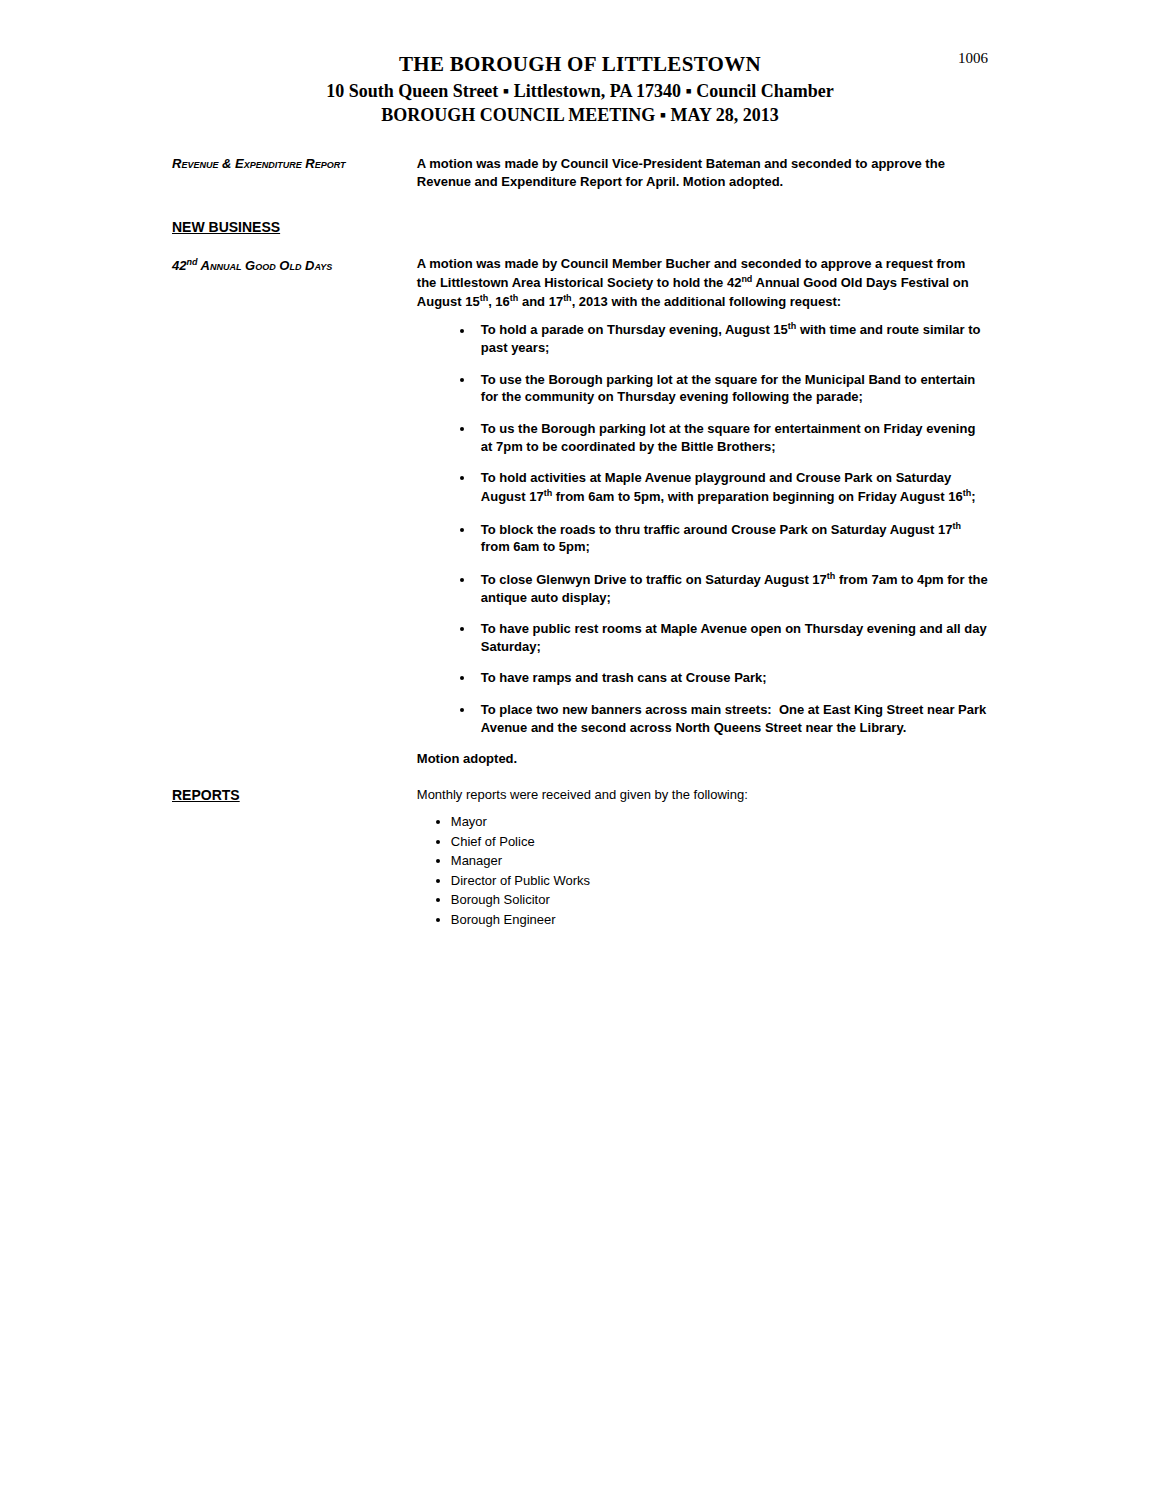1006
THE BOROUGH OF LITTLESTOWN
10 South Queen Street ▪ Littlestown, PA 17340 ▪ Council Chamber
BOROUGH COUNCIL MEETING ▪ MAY 28, 2013
| Revenue & Expenditure Report | A motion was made by Council Vice-President Bateman and seconded to approve the Revenue and Expenditure Report for April. Motion adopted. |
| NEW BUSINESS | |
| 42 nd Annual Good Old Days | A motion was made by Council Member Bucher and seconded to approve a request from the Littlestown Area Historical Society to hold the 42 nd Annual Good Old Days Festival on August 15 th , 16 th and 17 th , 2013 with the additional following request: To hold a parade on Thursday evening, August 15 th with time and route similar to past years; To use the Borough parking lot at the square for the Municipal Band to entertain for the community on Thursday evening following the parade; To us the Borough parking lot at the square for entertainment on Friday evening at 7pm to be coordinated by the Bittle Brothers; To hold activities at Maple Avenue playground and Crouse Park on Saturday August 17 th from 6am to 5pm, with preparation beginning on Friday August 16 th ; To block the roads to thru traffic around Crouse Park on Saturday August 17 th from 6am to 5pm; To close Glenwyn Drive to traffic on Saturday August 17 th from 7am to 4pm for the antique auto display; To have public rest rooms at Maple Avenue open on Thursday evening and all day Saturday; To have ramps and trash cans at Crouse Park; To place two new banners across main streets: One at East King Street near Park Avenue and the second across North Queens Street near the Library. Motion adopted. |
| REPORTS | Monthly reports were received and given by the following: Mayor Chief of Police Manager Director of Public Works Borough Solicitor Borough Engineer |